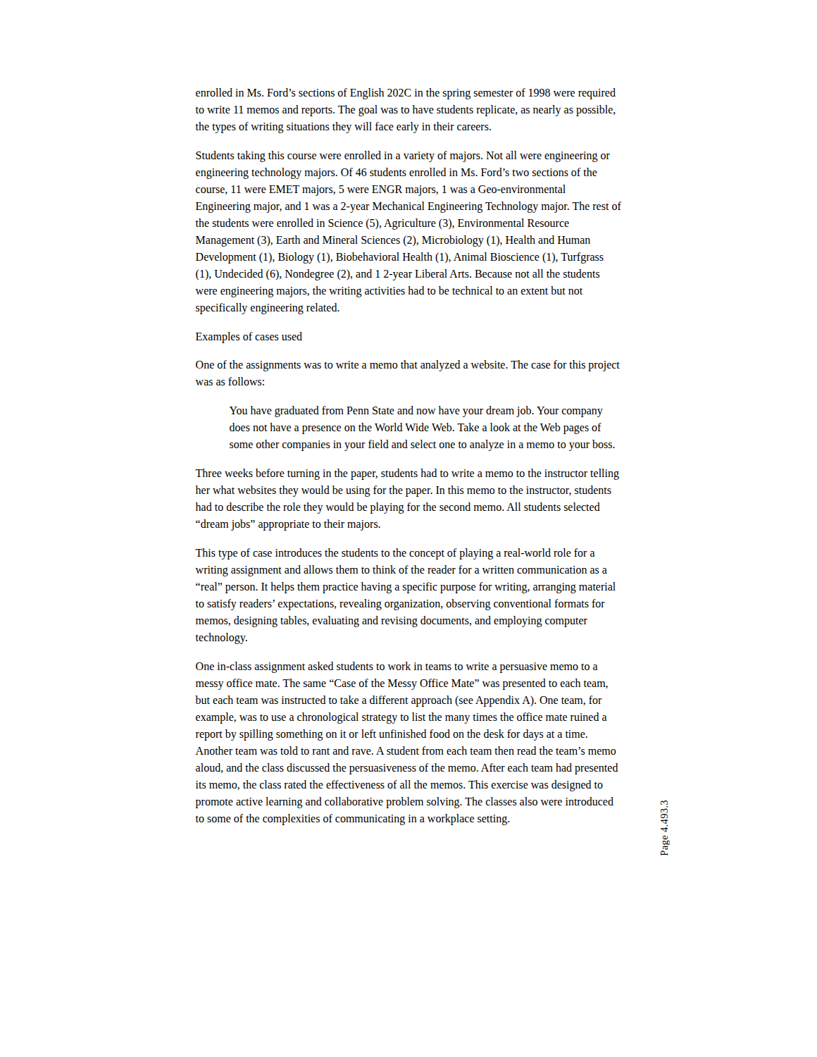enrolled in Ms. Ford’s sections of English 202C in the spring semester of 1998 were required to write 11 memos and reports. The goal was to have students replicate, as nearly as possible, the types of writing situations they will face early in their careers.
Students taking this course were enrolled in a variety of majors. Not all were engineering or engineering technology majors. Of 46 students enrolled in Ms. Ford’s two sections of the course, 11 were EMET majors, 5 were ENGR majors, 1 was a Geo-environmental Engineering major, and 1 was a 2-year Mechanical Engineering Technology major. The rest of the students were enrolled in Science (5), Agriculture (3), Environmental Resource Management (3), Earth and Mineral Sciences (2), Microbiology (1), Health and Human Development (1), Biology (1), Biobehavioral Health (1), Animal Bioscience (1), Turfgrass (1), Undecided (6), Nondegree (2), and 1 2-year Liberal Arts. Because not all the students were engineering majors, the writing activities had to be technical to an extent but not specifically engineering related.
Examples of cases used
One of the assignments was to write a memo that analyzed a website. The case for this project was as follows:
You have graduated from Penn State and now have your dream job. Your company does not have a presence on the World Wide Web. Take a look at the Web pages of some other companies in your field and select one to analyze in a memo to your boss.
Three weeks before turning in the paper, students had to write a memo to the instructor telling her what websites they would be using for the paper. In this memo to the instructor, students had to describe the role they would be playing for the second memo. All students selected “dream jobs” appropriate to their majors.
This type of case introduces the students to the concept of playing a real-world role for a writing assignment and allows them to think of the reader for a written communication as a “real” person. It helps them practice having a specific purpose for writing, arranging material to satisfy readers’ expectations, revealing organization, observing conventional formats for memos, designing tables, evaluating and revising documents, and employing computer technology.
One in-class assignment asked students to work in teams to write a persuasive memo to a messy office mate. The same “Case of the Messy Office Mate” was presented to each team, but each team was instructed to take a different approach (see Appendix A). One team, for example, was to use a chronological strategy to list the many times the office mate ruined a report by spilling something on it or left unfinished food on the desk for days at a time. Another team was told to rant and rave. A student from each team then read the team’s memo aloud, and the class discussed the persuasiveness of the memo. After each team had presented its memo, the class rated the effectiveness of all the memos. This exercise was designed to promote active learning and collaborative problem solving. The classes also were introduced to some of the complexities of communicating in a workplace setting.
Page 4.493.3